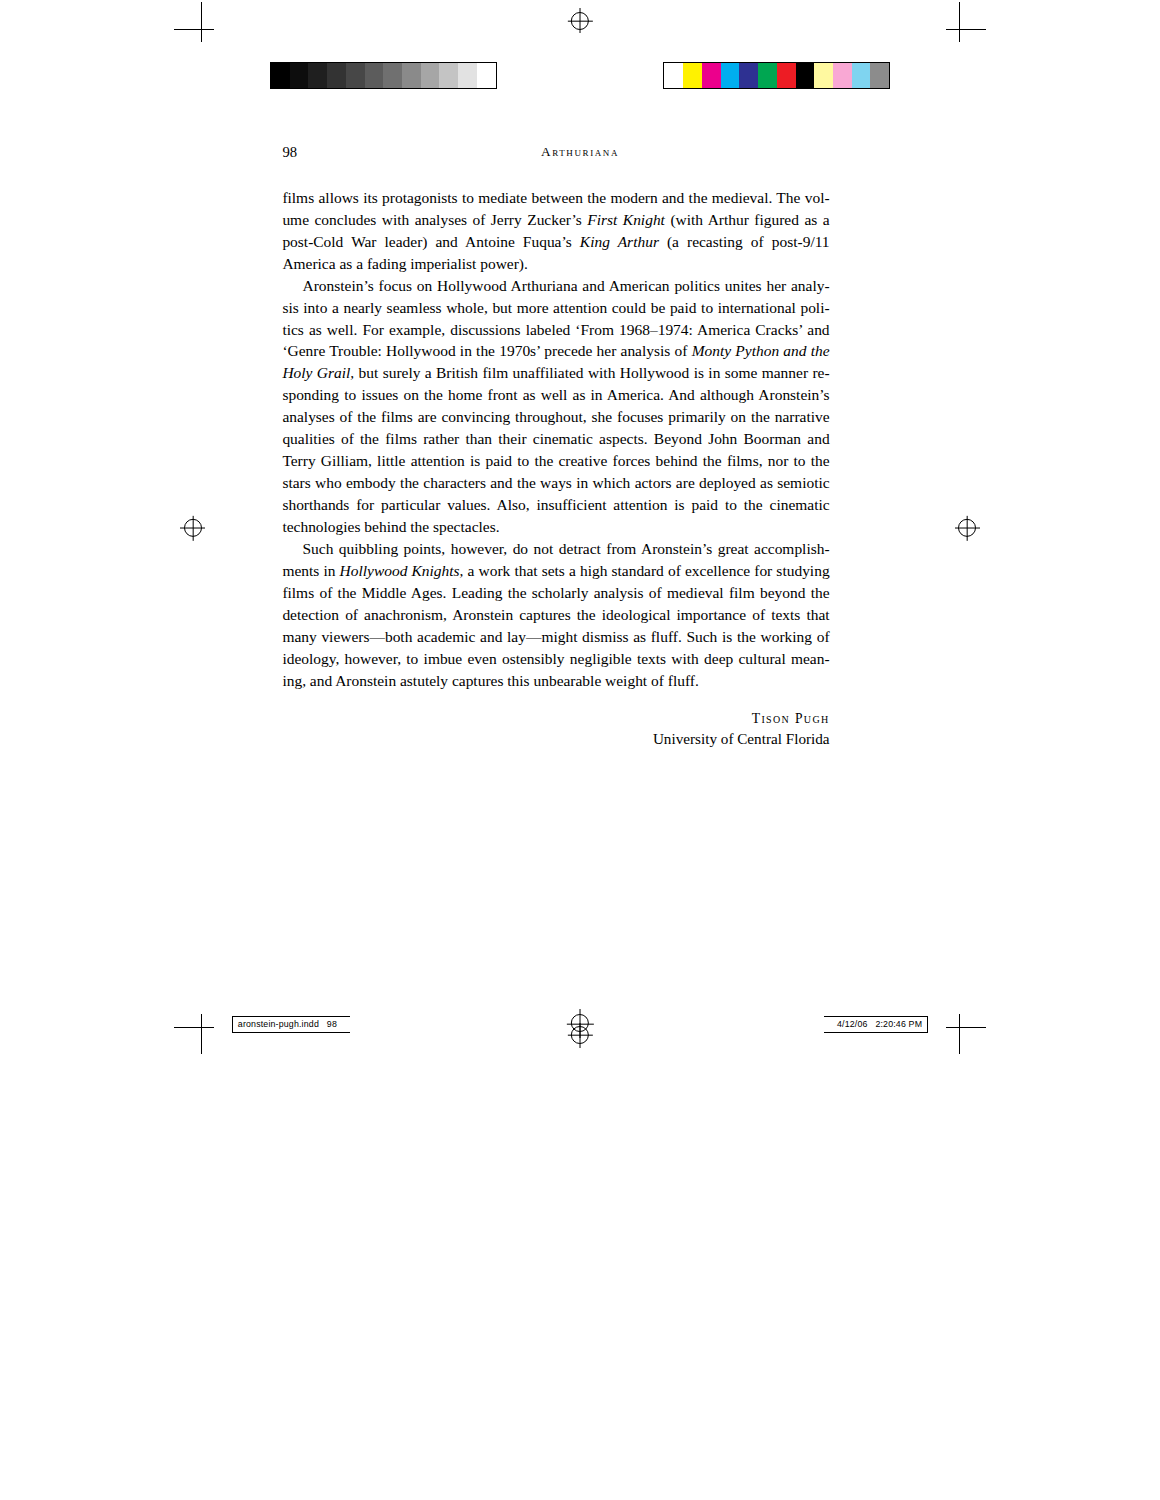98
Arthuriana
films allows its protagonists to mediate between the modern and the medieval. The volume concludes with analyses of Jerry Zucker’s First Knight (with Arthur figured as a post-Cold War leader) and Antoine Fuqua’s King Arthur (a recasting of post-9/11 America as a fading imperialist power).
Aronstein’s focus on Hollywood Arthuriana and American politics unites her analysis into a nearly seamless whole, but more attention could be paid to international politics as well. For example, discussions labeled ‘From 1968–1974: America Cracks’ and ‘Genre Trouble: Hollywood in the 1970s’ precede her analysis of Monty Python and the Holy Grail, but surely a British film unaffiliated with Hollywood is in some manner responding to issues on the home front as well as in America. And although Aronstein’s analyses of the films are convincing throughout, she focuses primarily on the narrative qualities of the films rather than their cinematic aspects. Beyond John Boorman and Terry Gilliam, little attention is paid to the creative forces behind the films, nor to the stars who embody the characters and the ways in which actors are deployed as semiotic shorthands for particular values. Also, insufficient attention is paid to the cinematic technologies behind the spectacles.
Such quibbling points, however, do not detract from Aronstein’s great accomplishments in Hollywood Knights, a work that sets a high standard of excellence for studying films of the Middle Ages. Leading the scholarly analysis of medieval film beyond the detection of anachronism, Aronstein captures the ideological importance of texts that many viewers—both academic and lay—might dismiss as fluff. Such is the working of ideology, however, to imbue even ostensibly negligible texts with deep cultural meaning, and Aronstein astutely captures this unbearable weight of fluff.
Tison Pugh University of Central Florida
aronstein-pugh.indd 98 4/12/06 2:20:46 PM